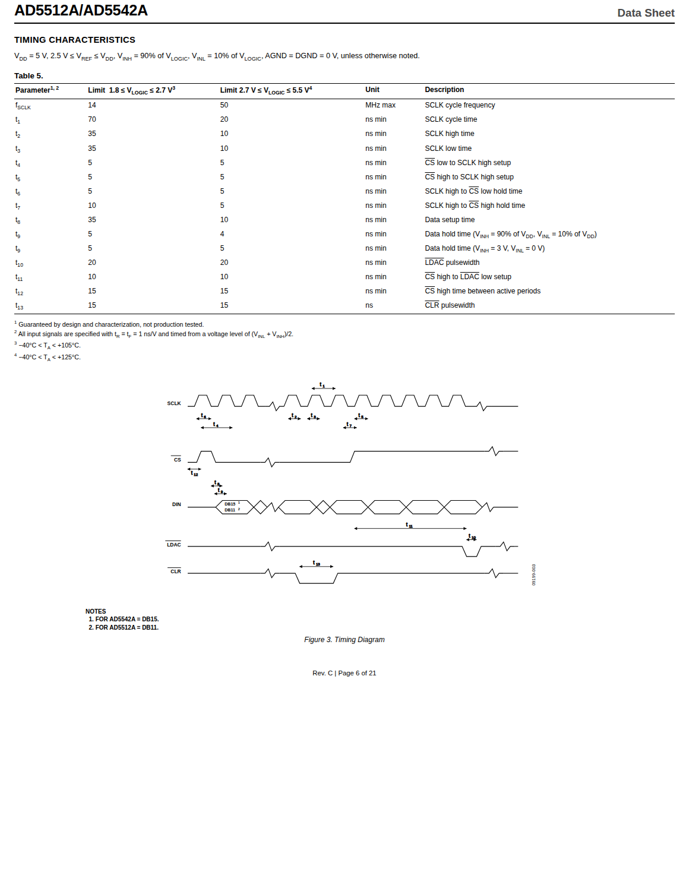AD5512A/AD5542A
Data Sheet
TIMING CHARACTERISTICS
VDD = 5 V, 2.5 V ≤ VREF ≤ VDD, VINH = 90% of VLOGIC, VINL = 10% of VLOGIC, AGND = DGND = 0 V, unless otherwise noted.
Table 5.
| Parameter 1, 2 | Limit 1.8 ≤ V LOGIC ≤ 2.7 V 3 | Limit 2.7 V ≤ V LOGIC ≤ 5.5 V 4 | Unit | Description |
| --- | --- | --- | --- | --- |
| f SCLK | 14 | 50 | MHz max | SCLK cycle frequency |
| t 1 | 70 | 20 | ns min | SCLK cycle time |
| t 2 | 35 | 10 | ns min | SCLK high time |
| t 3 | 35 | 10 | ns min | SCLK low time |
| t 4 | 5 | 5 | ns min | CS low to SCLK high setup |
| t 5 | 5 | 5 | ns min | CS high to SCLK high setup |
| t 6 | 5 | 5 | ns min | SCLK high to CS low hold time |
| t 7 | 10 | 5 | ns min | SCLK high to CS high hold time |
| t 8 | 35 | 10 | ns min | Data setup time |
| t 9 | 5 | 4 | ns min | Data hold time (V INH = 90% of V DD , V INL = 10% of V DD ) |
| t 9 | 5 | 5 | ns min | Data hold time (V INH = 3 V, V INL = 0 V) |
| t 10 | 20 | 20 | ns min | LDAC pulsewidth |
| t 11 | 10 | 10 | ns min | CS high to LDAC low setup |
| t 12 | 15 | 15 | ns min | CS high time between active periods |
| t 13 | 15 | 15 | ns | CLR pulsewidth |
1 Guaranteed by design and characterization, not production tested.
2 All input signals are specified with tR = tF = 1 ns/V and timed from a voltage level of (VINL + VINH)/2.
3 −40°C < TA < +105°C.
4 −40°C < TA < +125°C.
SCLK CS DIN LDAC CLR DB151 DB112 t1 t6 t4 t2 t3 t5 t7 t12 t8 t9 t11 t10 t13 09199-003
NOTES
1. FOR AD5542A = DB15.
2. FOR AD5512A = DB11.
Figure 3. Timing Diagram
Rev. C | Page 6 of 21